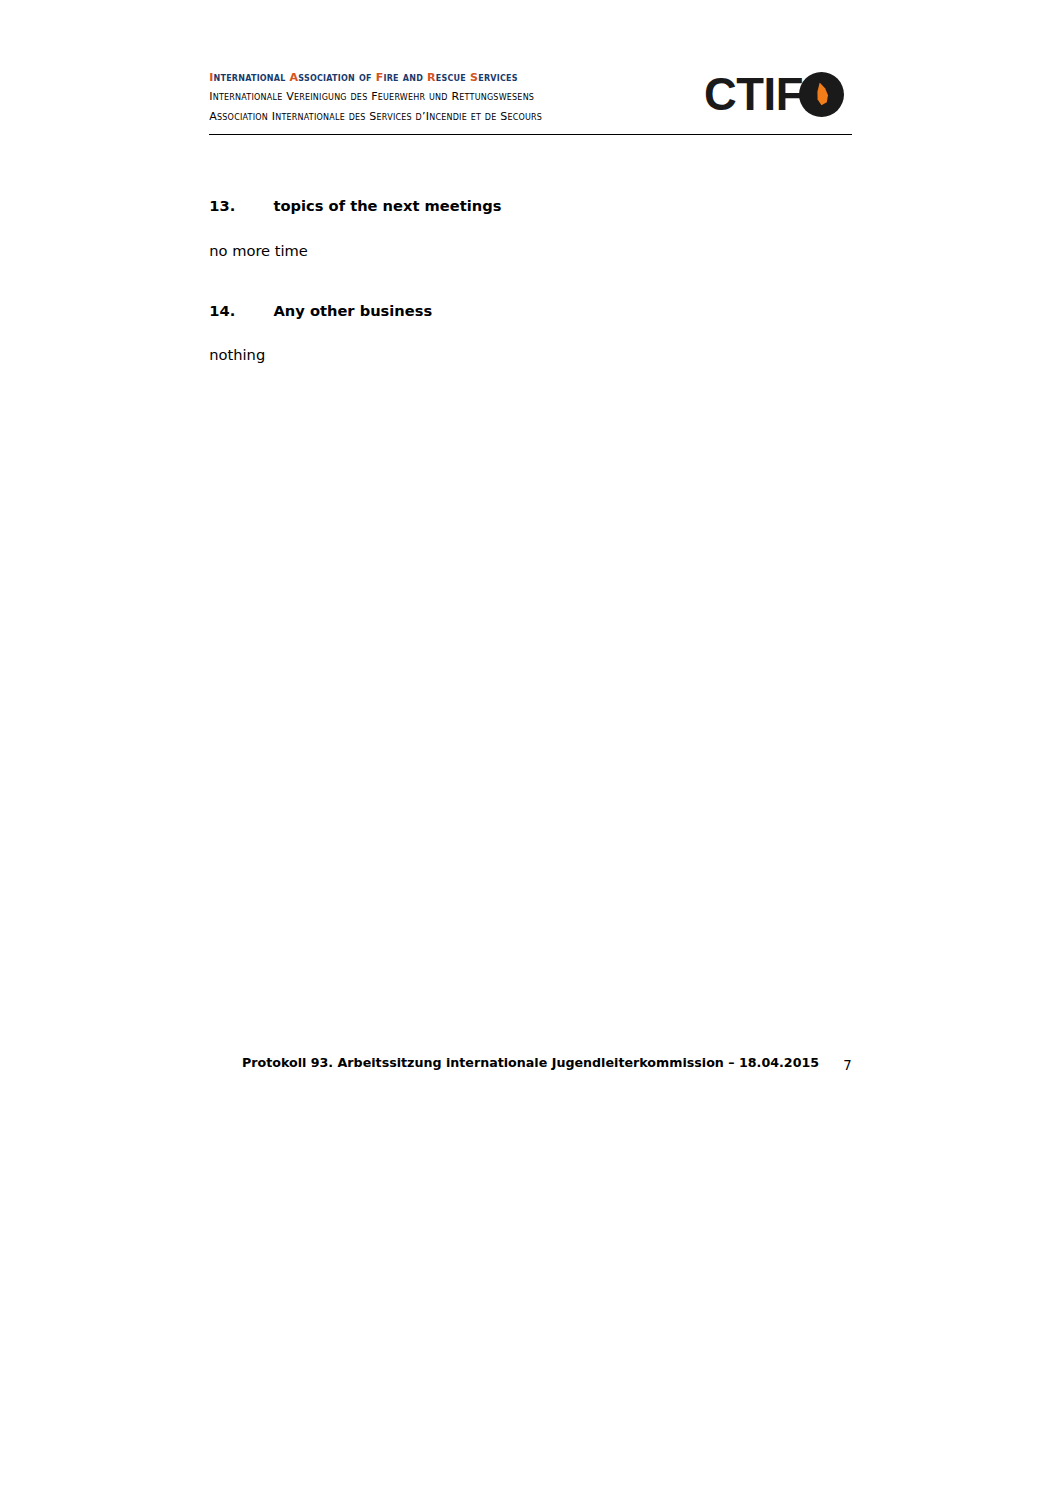International Association of Fire and Rescue Services
Internationale Vereinigung des Feuerwehr und Rettungswesens
Association Internationale des Services d’Incendie et de Secours
CTIF
13. topics of the next meetings
no more time
14. Any other business
nothing
Protokoll 93. Arbeitssitzung internationale Jugendleiterkommission – 18.04.2015
7